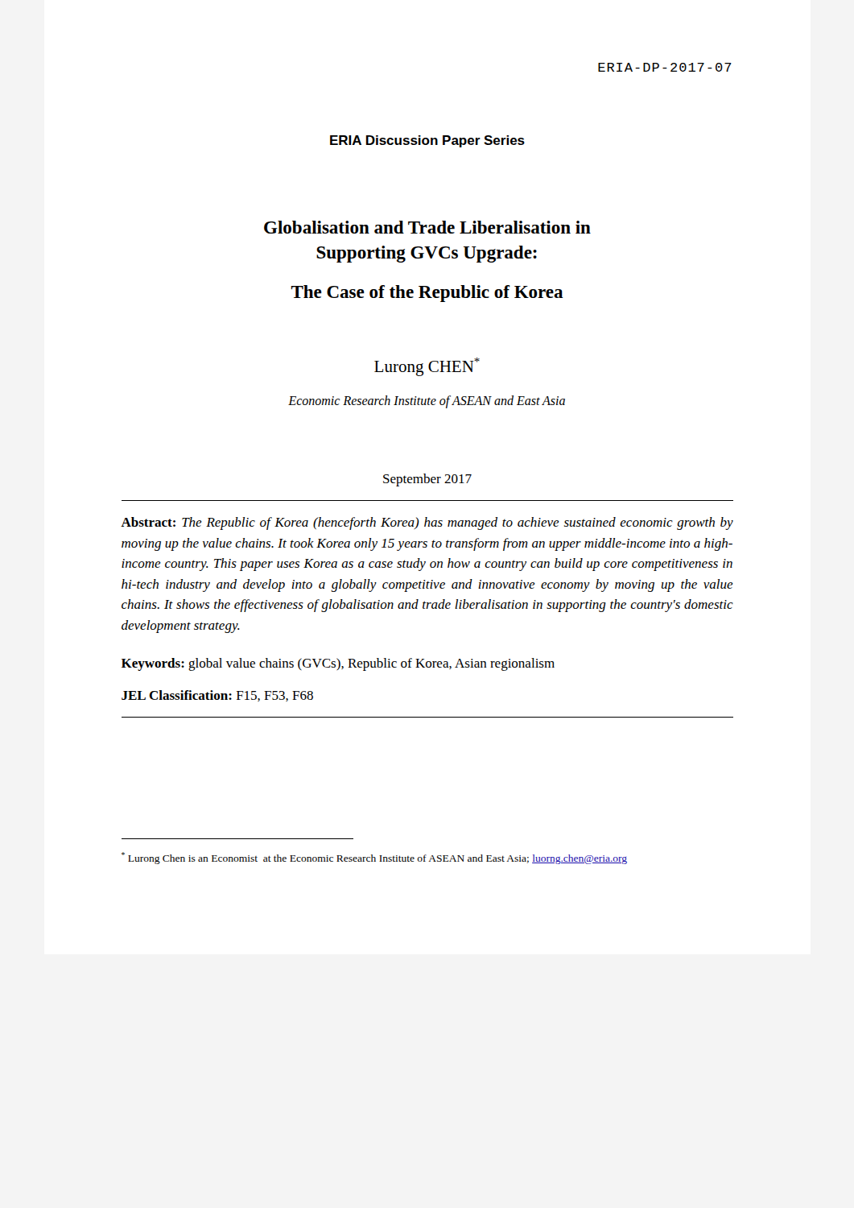ERIA-DP-2017-07
ERIA Discussion Paper Series
Globalisation and Trade Liberalisation in
Supporting GVCs Upgrade: The Case of the Republic of Korea
Lurong CHEN*
Economic Research Institute of ASEAN and East Asia
September 2017
Abstract: The Republic of Korea (henceforth Korea) has managed to achieve sustained economic growth by moving up the value chains. It took Korea only 15 years to transform from an upper middle-income into a high-income country. This paper uses Korea as a case study on how a country can build up core competitiveness in hi-tech industry and develop into a globally competitive and innovative economy by moving up the value chains. It shows the effectiveness of globalisation and trade liberalisation in supporting the country's domestic development strategy.
Keywords: global value chains (GVCs), Republic of Korea, Asian regionalism
JEL Classification: F15, F53, F68
* Lurong Chen is an Economist at the Economic Research Institute of ASEAN and East Asia; luorng.chen@eria.org